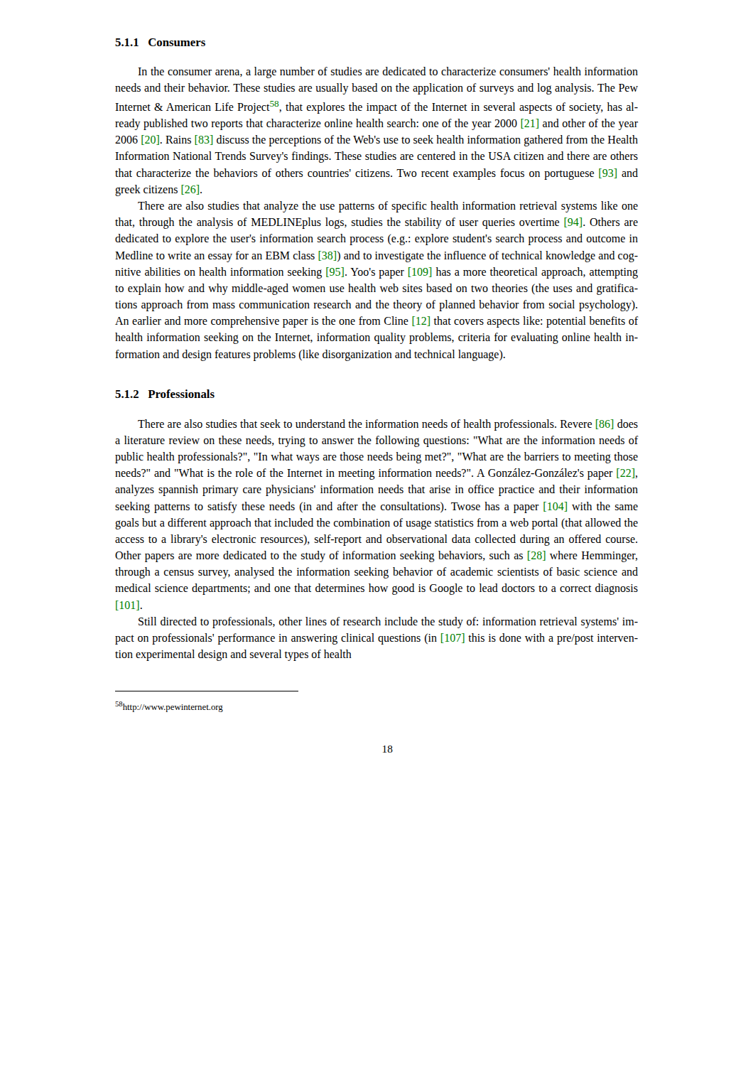5.1.1 Consumers
In the consumer arena, a large number of studies are dedicated to characterize consumers' health information needs and their behavior. These studies are usually based on the application of surveys and log analysis. The Pew Internet & American Life Project58, that explores the impact of the Internet in several aspects of society, has already published two reports that characterize online health search: one of the year 2000 [21] and other of the year 2006 [20]. Rains [83] discuss the perceptions of the Web's use to seek health information gathered from the Health Information National Trends Survey's findings. These studies are centered in the USA citizen and there are others that characterize the behaviors of others countries' citizens. Two recent examples focus on portuguese [93] and greek citizens [26].
There are also studies that analyze the use patterns of specific health information retrieval systems like one that, through the analysis of MEDLINEplus logs, studies the stability of user queries overtime [94]. Others are dedicated to explore the user's information search process (e.g.: explore student's search process and outcome in Medline to write an essay for an EBM class [38]) and to investigate the influence of technical knowledge and cognitive abilities on health information seeking [95]. Yoo's paper [109] has a more theoretical approach, attempting to explain how and why middle-aged women use health web sites based on two theories (the uses and gratifications approach from mass communication research and the theory of planned behavior from social psychology). An earlier and more comprehensive paper is the one from Cline [12] that covers aspects like: potential benefits of health information seeking on the Internet, information quality problems, criteria for evaluating online health information and design features problems (like disorganization and technical language).
5.1.2 Professionals
There are also studies that seek to understand the information needs of health professionals. Revere [86] does a literature review on these needs, trying to answer the following questions: "What are the information needs of public health professionals?", "In what ways are those needs being met?", "What are the barriers to meeting those needs?" and "What is the role of the Internet in meeting information needs?". A González-González's paper [22], analyzes spannish primary care physicians' information needs that arise in office practice and their information seeking patterns to satisfy these needs (in and after the consultations). Twose has a paper [104] with the same goals but a different approach that included the combination of usage statistics from a web portal (that allowed the access to a library's electronic resources), self-report and observational data collected during an offered course. Other papers are more dedicated to the study of information seeking behaviors, such as [28] where Hemminger, through a census survey, analysed the information seeking behavior of academic scientists of basic science and medical science departments; and one that determines how good is Google to lead doctors to a correct diagnosis [101].
Still directed to professionals, other lines of research include the study of: information retrieval systems' impact on professionals' performance in answering clinical questions (in [107] this is done with a pre/post intervention experimental design and several types of health
58http://www.pewinternet.org
18